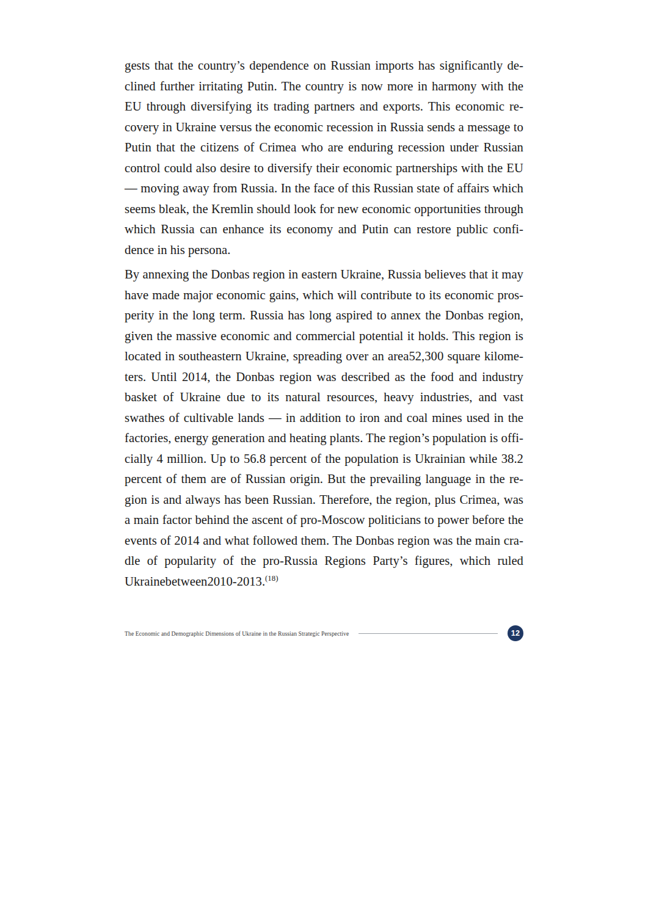gests that the country’s dependence on Russian imports has significantly declined further irritating Putin. The country is now more in harmony with the EU through diversifying its trading partners and exports. This economic recovery in Ukraine versus the economic recession in Russia sends a message to Putin that the citizens of Crimea who are enduring recession under Russian control could also desire to diversify their economic partnerships with the EU — moving away from Russia. In the face of this Russian state of affairs which seems bleak, the Kremlin should look for new economic opportunities through which Russia can enhance its economy and Putin can restore public confidence in his persona.
By annexing the Donbas region in eastern Ukraine, Russia believes that it may have made major economic gains, which will contribute to its economic prosperity in the long term. Russia has long aspired to annex the Donbas region, given the massive economic and commercial potential it holds. This region is located in southeastern Ukraine, spreading over an area52,300 square kilometers. Until 2014, the Donbas region was described as the food and industry basket of Ukraine due to its natural resources, heavy industries, and vast swathes of cultivable lands — in addition to iron and coal mines used in the factories, energy generation and heating plants. The region’s population is officially 4 million. Up to 56.8 percent of the population is Ukrainian while 38.2 percent of them are of Russian origin. But the prevailing language in the region is and always has been Russian. Therefore, the region, plus Crimea, was a main factor behind the ascent of pro-Moscow politicians to power before the events of 2014 and what followed them. The Donbas region was the main cradle of popularity of the pro-Russia Regions Party’s figures, which ruled Ukrainebetween2010-2013.(18)
The Economic and Demographic Dimensions of Ukraine in the Russian Strategic Perspective 12